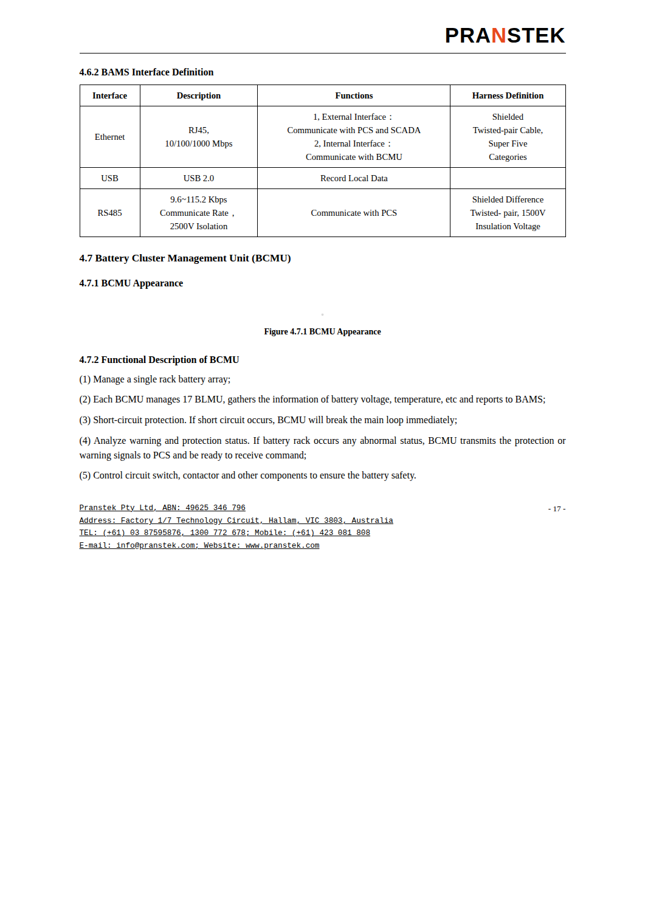PRANSTEK
4.6.2 BAMS Interface Definition
| Interface | Description | Functions | Harness Definition |
| --- | --- | --- | --- |
| Ethernet | RJ45, 10/100/1000 Mbps | 1, External Interface： Communicate with PCS and SCADA 2, Internal Interface： Communicate with BCMU | Shielded Twisted-pair Cable, Super Five Categories |
| USB | USB 2.0 | Record Local Data | |
| RS485 | 9.6~115.2 Kbps Communicate Rate， 2500V Isolation | Communicate with PCS | Shielded Difference Twisted- pair, 1500V Insulation Voltage |
4.7 Battery Cluster Management Unit (BCMU)
4.7.1 BCMU Appearance
Figure 4.7.1 BCMU Appearance
4.7.2 Functional Description of BCMU
(1) Manage a single rack battery array;
(2) Each BCMU manages 17 BLMU, gathers the information of battery voltage, temperature, etc and reports to BAMS;
(3) Short-circuit protection. If short circuit occurs, BCMU will break the main loop immediately;
(4) Analyze warning and protection status. If battery rack occurs any abnormal status, BCMU transmits the protection or warning signals to PCS and be ready to receive command;
(5) Control circuit switch, contactor and other components to ensure the battery safety.
Pranstek Pty Ltd, ABN: 49625 346 796 - 17 -
Address: Factory 1/7 Technology Circuit, Hallam, VIC 3803, Australia
TEL: (+61) 03 87595876, 1300 772 678; Mobile: (+61) 423 081 808
E-mail: info@pranstek.com; Website: www.pranstek.com